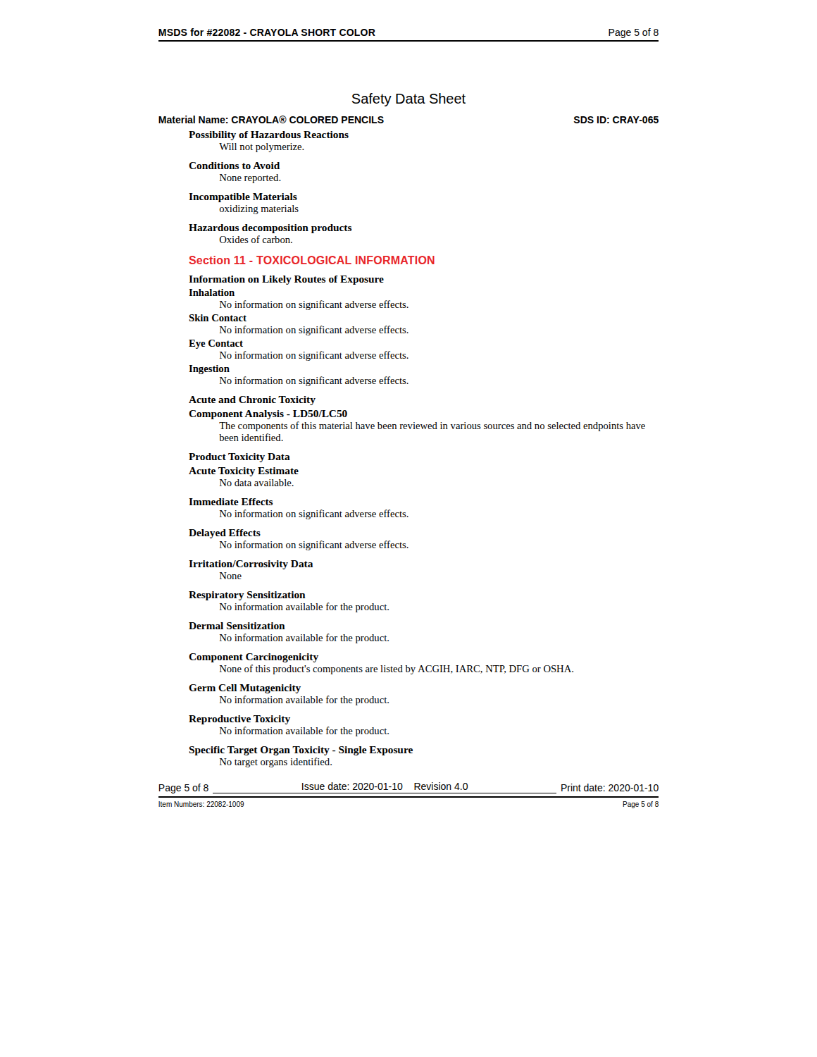MSDS for #22082 - CRAYOLA SHORT COLOR
Page 5 of 8
Safety Data Sheet
Material Name: CRAYOLA® COLORED PENCILS
SDS ID: CRAY-065
Possibility of Hazardous Reactions
Will not polymerize.
Conditions to Avoid
None reported.
Incompatible Materials
oxidizing materials
Hazardous decomposition products
Oxides of carbon.
Section 11 - TOXICOLOGICAL INFORMATION
Information on Likely Routes of Exposure
Inhalation
No information on significant adverse effects.
Skin Contact
No information on significant adverse effects.
Eye Contact
No information on significant adverse effects.
Ingestion
No information on significant adverse effects.
Acute and Chronic Toxicity
Component Analysis - LD50/LC50
The components of this material have been reviewed in various sources and no selected endpoints have been identified.
Product Toxicity Data
Acute Toxicity Estimate
No data available.
Immediate Effects
No information on significant adverse effects.
Delayed Effects
No information on significant adverse effects.
Irritation/Corrosivity Data
None
Respiratory Sensitization
No information available for the product.
Dermal Sensitization
No information available for the product.
Component Carcinogenicity
None of this product's components are listed by ACGIH, IARC, NTP, DFG or OSHA.
Germ Cell Mutagenicity
No information available for the product.
Reproductive Toxicity
No information available for the product.
Specific Target Organ Toxicity - Single Exposure
No target organs identified.
Page 5 of 8
Issue date: 2020-01-10 Revision 4.0
Print date: 2020-01-10
Item Numbers: 22082-1009
Page 5 of 8